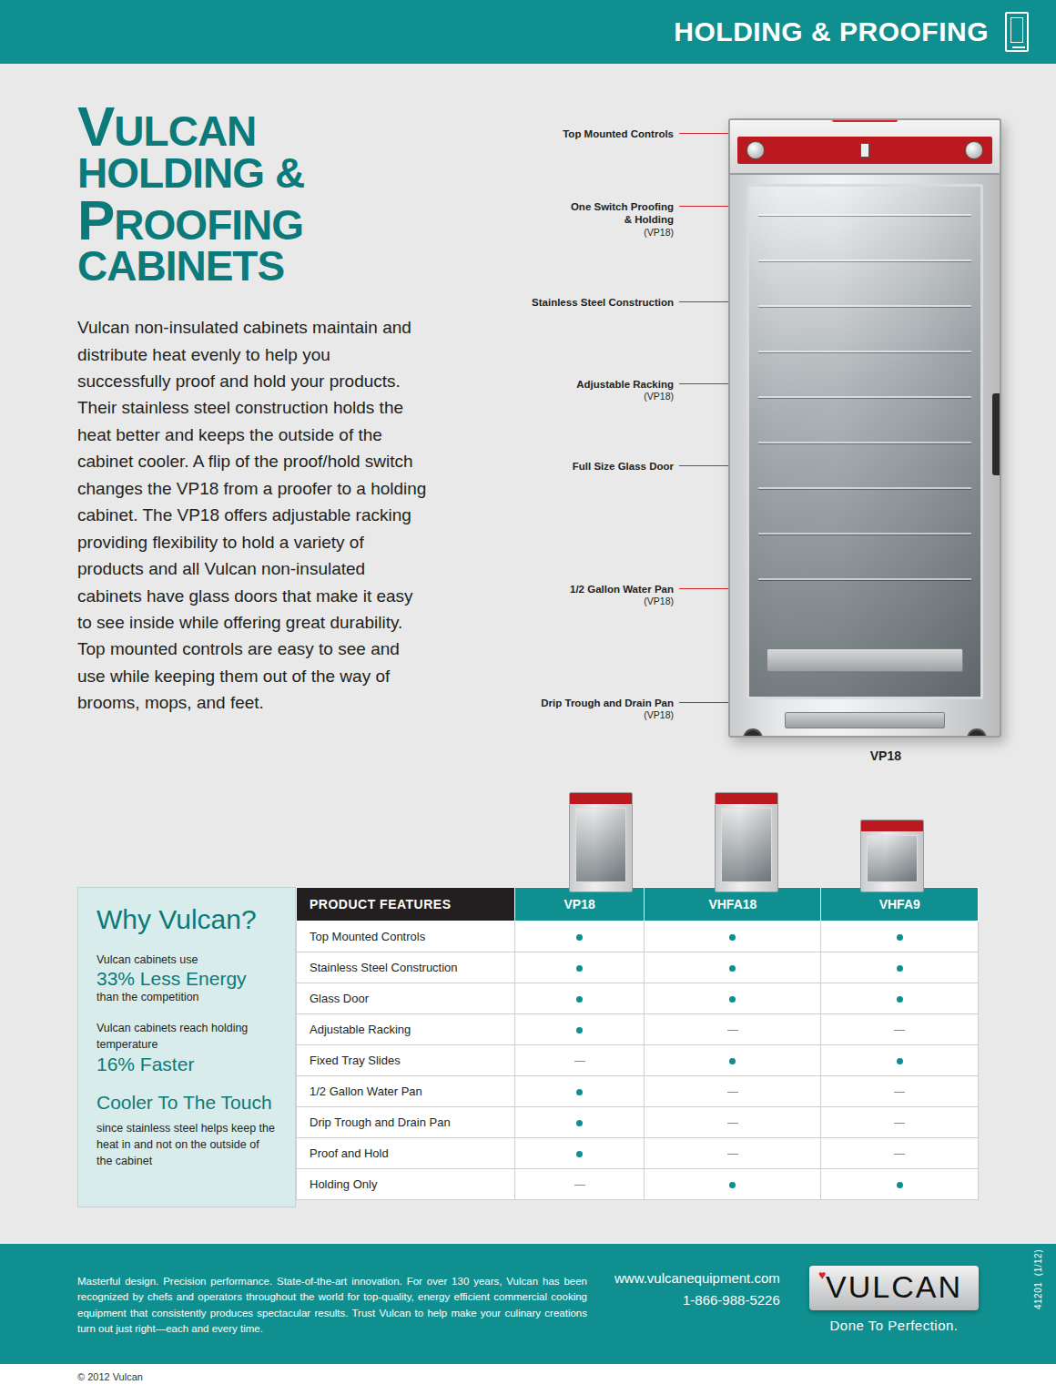Holding & Proofing
Vulcan Holding & Proofing Cabinets
Vulcan non-insulated cabinets maintain and distribute heat evenly to help you successfully proof and hold your products. Their stainless steel construction holds the heat better and keeps the outside of the cabinet cooler. A flip of the proof/hold switch changes the VP18 from a proofer to a holding cabinet. The VP18 offers adjustable racking providing flexibility to hold a variety of products and all Vulcan non-insulated cabinets have glass doors that make it easy to see inside while offering great durability. Top mounted controls are easy to see and use while keeping them out of the way of brooms, mops, and feet.
Top Mounted Controls
One Switch Proofing
& Holding(VP18)
Stainless Steel Construction
Adjustable Racking(VP18)
Full Size Glass Door
1/2 Gallon Water Pan(VP18)
Drip Trough and Drain Pan(VP18)
VULCAN
VP18
Why Vulcan?
Vulcan cabinets use 33% Less Energy than the competition
Vulcan cabinets reach holding temperature 16% Faster
Cooler To The Touch since stainless steel helps keep the heat in and not on the outside of the cabinet
| PRODUCT FEATURES | VP18 | VHFA18 | VHFA9 |
| --- | --- | --- | --- |
| Top Mounted Controls | | | |
| Stainless Steel Construction | | | |
| Glass Door | | | |
| Adjustable Racking | | | |
| Fixed Tray Slides | | | |
| 1/2 Gallon Water Pan | | | |
| Drip Trough and Drain Pan | | | |
| Proof and Hold | | | |
| Holding Only | | | |
Masterful design. Precision performance. State-of-the-art innovation. For over 130 years, Vulcan has been recognized by chefs and operators throughout the world for top-quality, energy efficient commercial cooking equipment that consistently produces spectacular results. Trust Vulcan to help make your culinary creations turn out just right—each and every time.
www.vulcanequipment.com
1-866-988-5226
♥VULCAN
Done To Perfection.
41201 (1/12)
© 2012 Vulcan